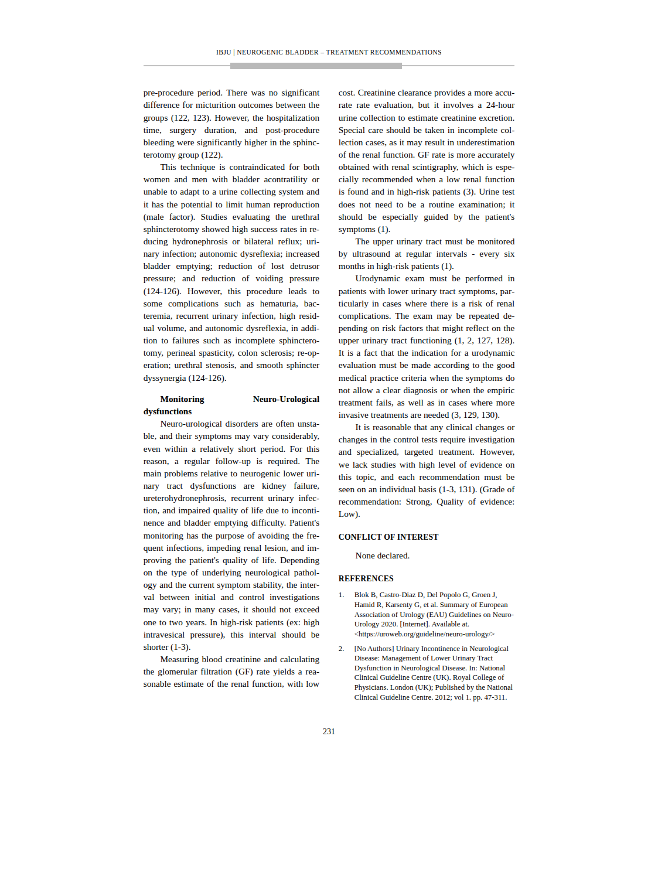IBJU|NEUROGENIC BLADDER – TREATMENT RECOMMENDATIONS
pre-procedure period. There was no significant difference for micturition outcomes between the groups (122, 123). However, the hospitalization time, surgery duration, and post-procedure bleeding were significantly higher in the sphincterotomy group (122).
This technique is contraindicated for both women and men with bladder acontratility or unable to adapt to a urine collecting system and it has the potential to limit human reproduction (male factor). Studies evaluating the urethral sphincterotomy showed high success rates in reducing hydronephrosis or bilateral reflux; urinary infection; autonomic dysreflexia; increased bladder emptying; reduction of lost detrusor pressure; and reduction of voiding pressure (124-126). However, this procedure leads to some complications such as hematuria, bacteremia, recurrent urinary infection, high residual volume, and autonomic dysreflexia, in addition to failures such as incomplete sphincterotomy, perineal spasticity, colon sclerosis; re-operation; urethral stenosis, and smooth sphincter dyssynergia (124-126).
Monitoring Neuro-Urological dysfunctions
Neuro-urological disorders are often unstable, and their symptoms may vary considerably, even within a relatively short period. For this reason, a regular follow-up is required. The main problems relative to neurogenic lower urinary tract dysfunctions are kidney failure, ureterohydronephrosis, recurrent urinary infection, and impaired quality of life due to incontinence and bladder emptying difficulty. Patient's monitoring has the purpose of avoiding the frequent infections, impeding renal lesion, and improving the patient's quality of life. Depending on the type of underlying neurological pathology and the current symptom stability, the interval between initial and control investigations may vary; in many cases, it should not exceed one to two years. In high-risk patients (ex: high intravesical pressure), this interval should be shorter (1-3).
Measuring blood creatinine and calculating the glomerular filtration (GF) rate yields a reasonable estimate of the renal function, with low cost. Creatinine clearance provides a more accurate rate evaluation, but it involves a 24-hour urine collection to estimate creatinine excretion. Special care should be taken in incomplete collection cases, as it may result in underestimation of the renal function. GF rate is more accurately obtained with renal scintigraphy, which is especially recommended when a low renal function is found and in high-risk patients (3). Urine test does not need to be a routine examination; it should be especially guided by the patient's symptoms (1).
The upper urinary tract must be monitored by ultrasound at regular intervals - every six months in high-risk patients (1).
Urodynamic exam must be performed in patients with lower urinary tract symptoms, particularly in cases where there is a risk of renal complications. The exam may be repeated depending on risk factors that might reflect on the upper urinary tract functioning (1, 2, 127, 128). It is a fact that the indication for a urodynamic evaluation must be made according to the good medical practice criteria when the symptoms do not allow a clear diagnosis or when the empiric treatment fails, as well as in cases where more invasive treatments are needed (3, 129, 130).
It is reasonable that any clinical changes or changes in the control tests require investigation and specialized, targeted treatment. However, we lack studies with high level of evidence on this topic, and each recommendation must be seen on an individual basis (1-3, 131). (Grade of recommendation: Strong, Quality of evidence: Low).
CONFLICT OF INTEREST
None declared.
REFERENCES
Blok B, Castro-Diaz D, Del Popolo G, Groen J, Hamid R, Karsenty G, et al. Summary of European Association of Urology (EAU) Guidelines on Neuro-Urology 2020. [Internet]. Available at. <https://uroweb.org/guideline/neuro-urology/>
[No Authors] Urinary Incontinence in Neurological Disease: Management of Lower Urinary Tract Dysfunction in Neurological Disease. In: National Clinical Guideline Centre (UK). Royal College of Physicians. London (UK); Published by the National Clinical Guideline Centre. 2012; vol 1. pp. 47-311.
231